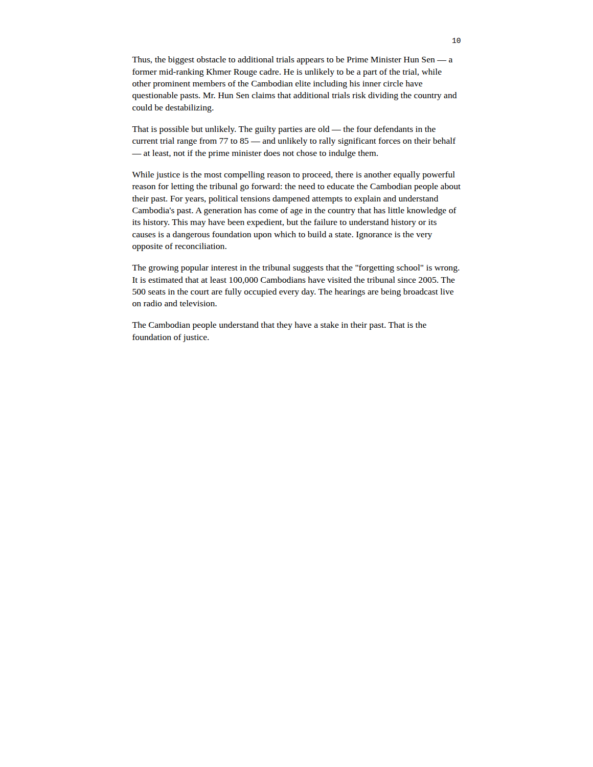10
Thus, the biggest obstacle to additional trials appears to be Prime Minister Hun Sen — a former mid-ranking Khmer Rouge cadre. He is unlikely to be a part of the trial, while other prominent members of the Cambodian elite including his inner circle have questionable pasts. Mr. Hun Sen claims that additional trials risk dividing the country and could be destabilizing.
That is possible but unlikely. The guilty parties are old — the four defendants in the current trial range from 77 to 85 — and unlikely to rally significant forces on their behalf — at least, not if the prime minister does not chose to indulge them.
While justice is the most compelling reason to proceed, there is another equally powerful reason for letting the tribunal go forward: the need to educate the Cambodian people about their past. For years, political tensions dampened attempts to explain and understand Cambodia's past. A generation has come of age in the country that has little knowledge of its history. This may have been expedient, but the failure to understand history or its causes is a dangerous foundation upon which to build a state. Ignorance is the very opposite of reconciliation.
The growing popular interest in the tribunal suggests that the "forgetting school" is wrong. It is estimated that at least 100,000 Cambodians have visited the tribunal since 2005. The 500 seats in the court are fully occupied every day. The hearings are being broadcast live on radio and television.
The Cambodian people understand that they have a stake in their past. That is the foundation of justice.